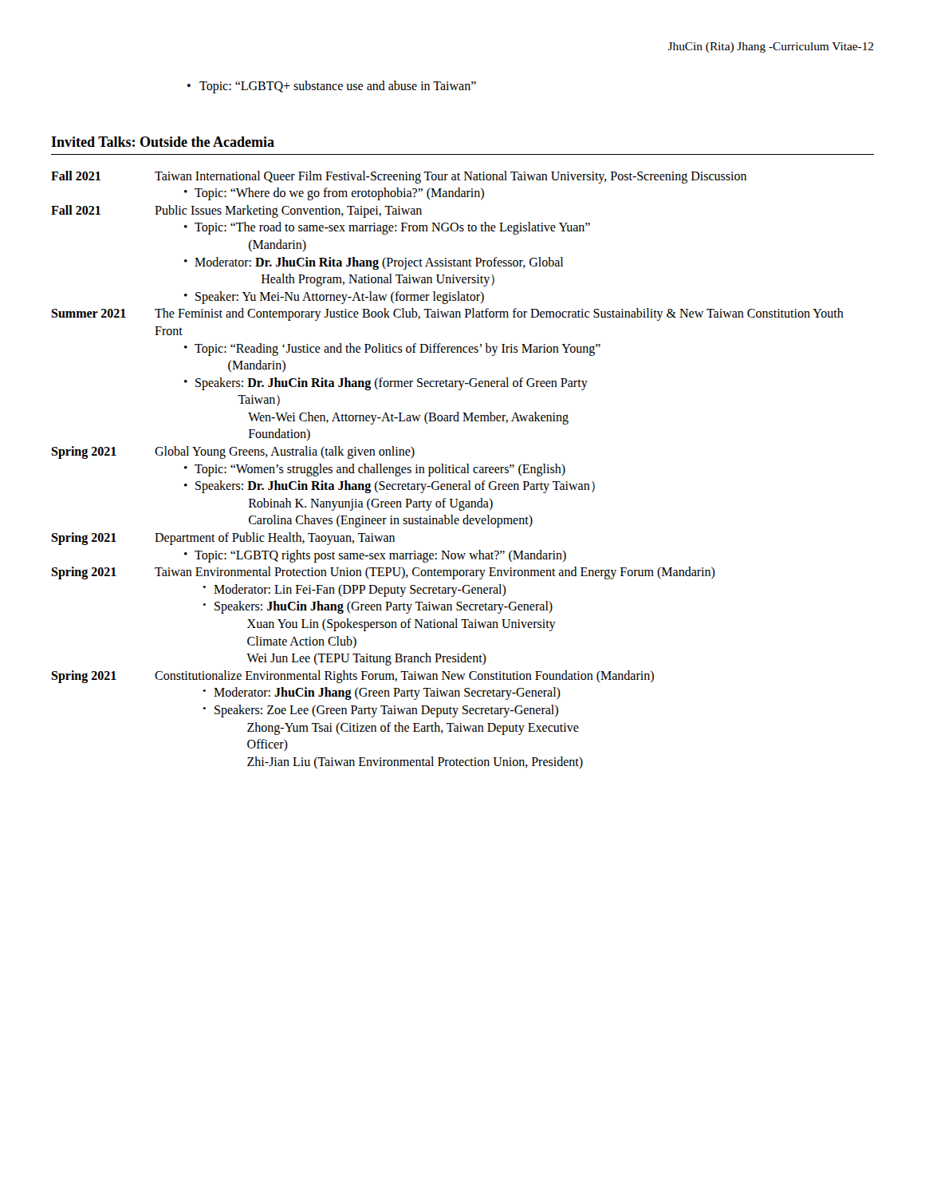JhuCin (Rita) Jhang -Curriculum Vitae-12
•Topic: “LGBTQ+ substance use and abuse in Taiwan”
Invited Talks: Outside the Academia
| Fall 2021 | Taiwan International Queer Film Festival-Screening Tour at National Taiwan University, Post-Screening Discussion Topic: “Where do we go from erotophobia?” (Mandarin) |
| Fall 2021 | Public Issues Marketing Convention, Taipei, Taiwan Topic: “The road to same-sex marriage: From NGOs to the Legislative Yuan” (Mandarin) Moderator: Dr. JhuCin Rita Jhang (Project Assistant Professor, Global Health Program, National Taiwan University） Speaker: Yu Mei-Nu Attorney-At-law (former legislator) |
| Summer 2021 | The Feminist and Contemporary Justice Book Club, Taiwan Platform for Democratic Sustainability & New Taiwan Constitution Youth Front Topic: “Reading ‘Justice and the Politics of Differences’ by Iris Marion Young” (Mandarin) Speakers: Dr. JhuCin Rita Jhang (former Secretary-General of Green Party Taiwan） Wen-Wei Chen, Attorney-At-Law (Board Member, Awakening Foundation) |
| Spring 2021 | Global Young Greens, Australia (talk given online) Topic: “Women’s struggles and challenges in political careers” (English) Speakers: Dr. JhuCin Rita Jhang (Secretary-General of Green Party Taiwan） Robinah K. Nanyunjia (Green Party of Uganda) Carolina Chaves (Engineer in sustainable development) |
| Spring 2021 | Department of Public Health, Taoyuan, Taiwan Topic: “LGBTQ rights post same-sex marriage: Now what?” (Mandarin) |
| Spring 2021 | Taiwan Environmental Protection Union (TEPU), Contemporary Environment and Energy Forum (Mandarin) Moderator: Lin Fei-Fan (DPP Deputy Secretary-General) Speakers: JhuCin Jhang (Green Party Taiwan Secretary-General) Xuan You Lin (Spokesperson of National Taiwan University Climate Action Club) Wei Jun Lee (TEPU Taitung Branch President) |
| Spring 2021 | Constitutionalize Environmental Rights Forum, Taiwan New Constitution Foundation (Mandarin) Moderator: JhuCin Jhang (Green Party Taiwan Secretary-General) Speakers: Zoe Lee (Green Party Taiwan Deputy Secretary-General) Zhong-Yum Tsai (Citizen of the Earth, Taiwan Deputy Executive Officer) Zhi-Jian Liu (Taiwan Environmental Protection Union, President) |